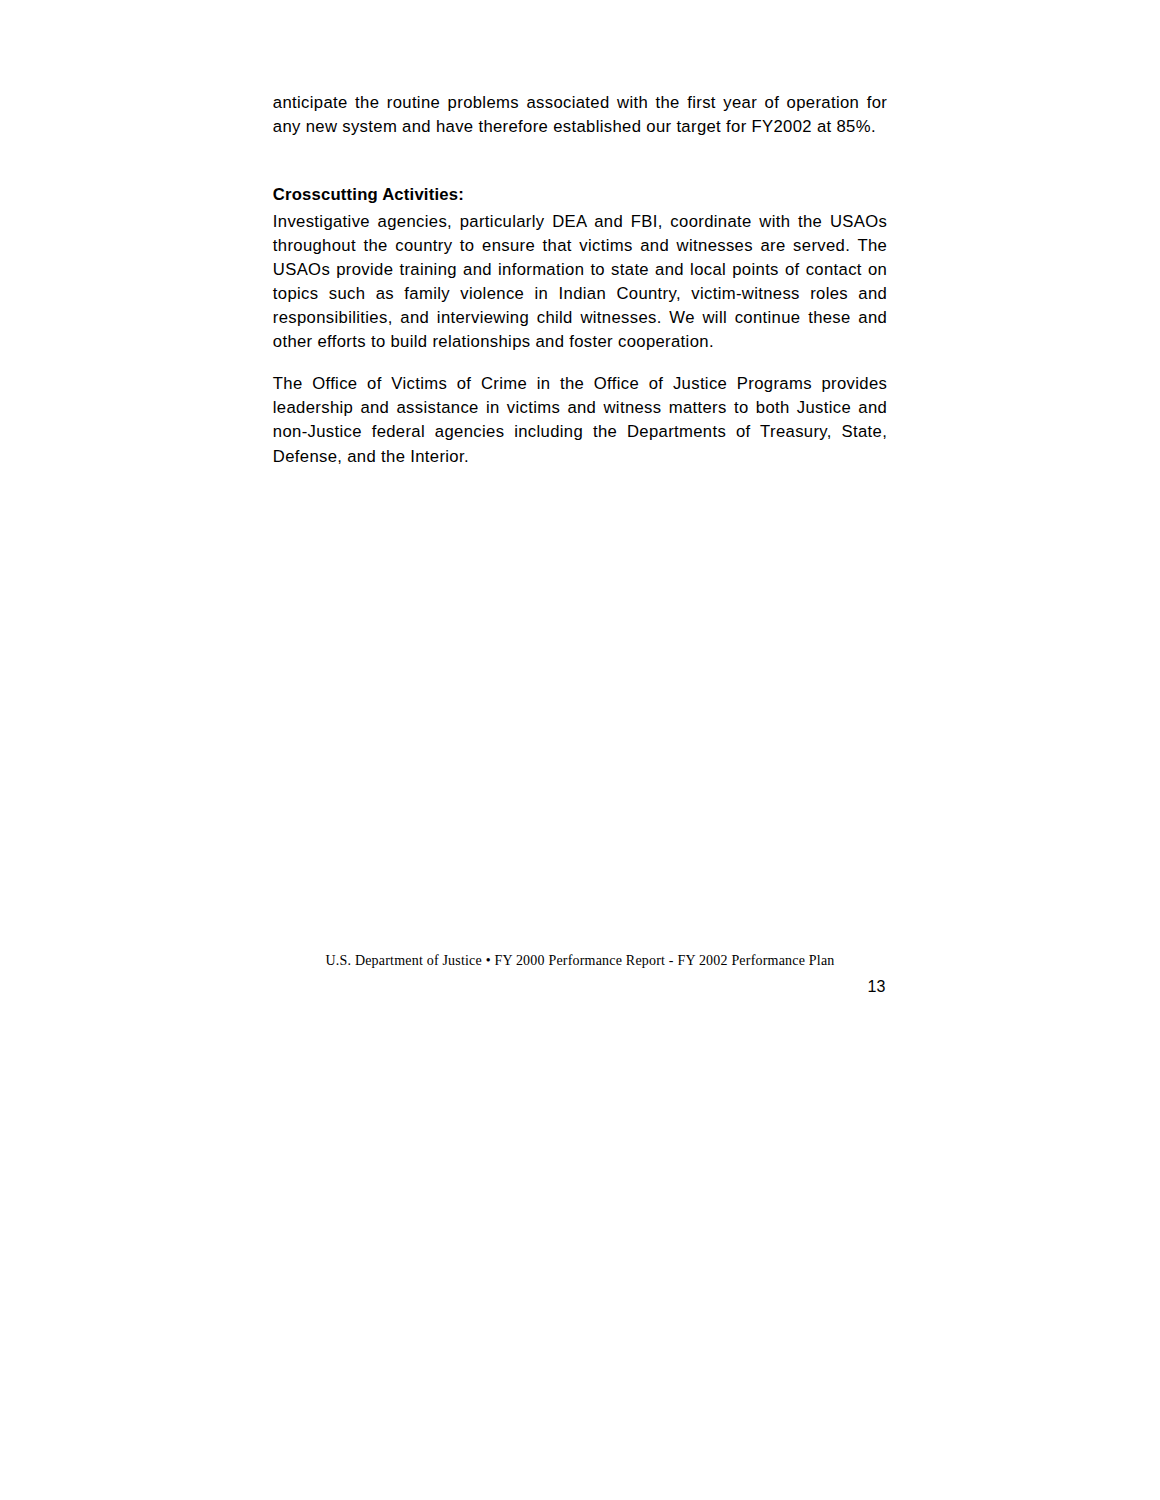anticipate the routine problems associated with the first year of operation for any new system and have therefore established our target for FY2002 at 85%.
Crosscutting Activities:
Investigative agencies, particularly DEA and FBI, coordinate with the USAOs throughout the country to ensure that victims and witnesses are served. The USAOs provide training and information to state and local points of contact on topics such as family violence in Indian Country, victim-witness roles and responsibilities, and interviewing child witnesses. We will continue these and other efforts to build relationships and foster cooperation.
The Office of Victims of Crime in the Office of Justice Programs provides leadership and assistance in victims and witness matters to both Justice and non-Justice federal agencies including the Departments of Treasury, State, Defense, and the Interior.
U.S. Department of Justice • FY 2000 Performance Report - FY 2002 Performance Plan
13